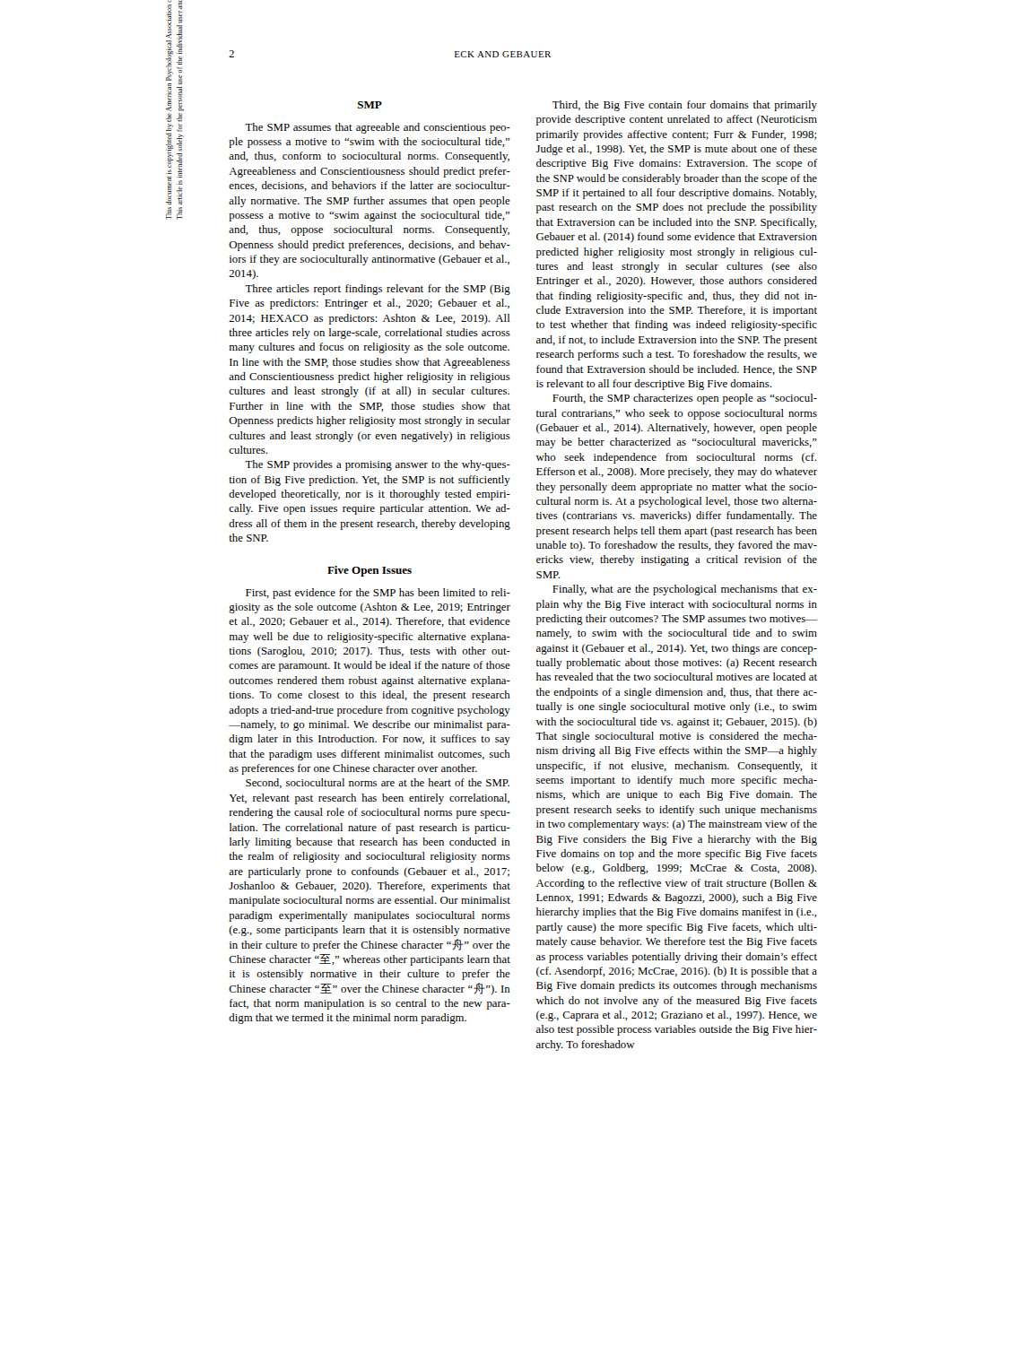This document is copyrighted by the American Psychological Association or one of its allied publishers. This article is intended solely for the personal use of the individual user and is not to be disseminated broadly.
2
ECK AND GEBAUER
SMP
The SMP assumes that agreeable and conscientious people possess a motive to “swim with the sociocultural tide,” and, thus, conform to sociocultural norms. Consequently, Agreeableness and Conscientiousness should predict preferences, decisions, and behaviors if the latter are socioculturally normative. The SMP further assumes that open people possess a motive to “swim against the sociocultural tide,” and, thus, oppose sociocultural norms. Consequently, Openness should predict preferences, decisions, and behaviors if they are socioculturally antinormative (Gebauer et al., 2014).
Three articles report findings relevant for the SMP (Big Five as predictors: Entringer et al., 2020; Gebauer et al., 2014; HEXACO as predictors: Ashton & Lee, 2019). All three articles rely on large-scale, correlational studies across many cultures and focus on religiosity as the sole outcome. In line with the SMP, those studies show that Agreeableness and Conscientiousness predict higher religiosity in religious cultures and least strongly (if at all) in secular cultures. Further in line with the SMP, those studies show that Openness predicts higher religiosity most strongly in secular cultures and least strongly (or even negatively) in religious cultures.
The SMP provides a promising answer to the why-question of Big Five prediction. Yet, the SMP is not sufficiently developed theoretically, nor is it thoroughly tested empirically. Five open issues require particular attention. We address all of them in the present research, thereby developing the SNP.
Five Open Issues
First, past evidence for the SMP has been limited to religiosity as the sole outcome (Ashton & Lee, 2019; Entringer et al., 2020; Gebauer et al., 2014). Therefore, that evidence may well be due to religiosity-specific alternative explanations (Saroglou, 2010; 2017). Thus, tests with other outcomes are paramount. It would be ideal if the nature of those outcomes rendered them robust against alternative explanations. To come closest to this ideal, the present research adopts a tried-and-true procedure from cognitive psychology—namely, to go minimal. We describe our minimalist paradigm later in this Introduction. For now, it suffices to say that the paradigm uses different minimalist outcomes, such as preferences for one Chinese character over another.
Second, sociocultural norms are at the heart of the SMP. Yet, relevant past research has been entirely correlational, rendering the causal role of sociocultural norms pure speculation. The correlational nature of past research is particularly limiting because that research has been conducted in the realm of religiosity and sociocultural religiosity norms are particularly prone to confounds (Gebauer et al., 2017; Joshanloo & Gebauer, 2020). Therefore, experiments that manipulate sociocultural norms are essential. Our minimalist paradigm experimentally manipulates sociocultural norms (e.g., some participants learn that it is ostensibly normative in their culture to prefer the Chinese character “舟” over the Chinese character “至,” whereas other participants learn that it is ostensibly normative in their culture to prefer the Chinese character “至” over the Chinese character “舟”). In fact, that norm manipulation is so central to the new paradigm that we termed it the minimal norm paradigm.
Third, the Big Five contain four domains that primarily provide descriptive content unrelated to affect (Neuroticism primarily provides affective content; Furr & Funder, 1998; Judge et al., 1998). Yet, the SMP is mute about one of these descriptive Big Five domains: Extraversion. The scope of the SNP would be considerably broader than the scope of the SMP if it pertained to all four descriptive domains. Notably, past research on the SMP does not preclude the possibility that Extraversion can be included into the SNP. Specifically, Gebauer et al. (2014) found some evidence that Extraversion predicted higher religiosity most strongly in religious cultures and least strongly in secular cultures (see also Entringer et al., 2020). However, those authors considered that finding religiosity-specific and, thus, they did not include Extraversion into the SMP. Therefore, it is important to test whether that finding was indeed religiosity-specific and, if not, to include Extraversion into the SNP. The present research performs such a test. To foreshadow the results, we found that Extraversion should be included. Hence, the SNP is relevant to all four descriptive Big Five domains.
Fourth, the SMP characterizes open people as “sociocultural contrarians,” who seek to oppose sociocultural norms (Gebauer et al., 2014). Alternatively, however, open people may be better characterized as “sociocultural mavericks,” who seek independence from sociocultural norms (cf. Efferson et al., 2008). More precisely, they may do whatever they personally deem appropriate no matter what the sociocultural norm is. At a psychological level, those two alternatives (contrarians vs. mavericks) differ fundamentally. The present research helps tell them apart (past research has been unable to). To foreshadow the results, they favored the mavericks view, thereby instigating a critical revision of the SMP.
Finally, what are the psychological mechanisms that explain why the Big Five interact with sociocultural norms in predicting their outcomes? The SMP assumes two motives—namely, to swim with the sociocultural tide and to swim against it (Gebauer et al., 2014). Yet, two things are conceptually problematic about those motives: (a) Recent research has revealed that the two sociocultural motives are located at the endpoints of a single dimension and, thus, that there actually is one single sociocultural motive only (i.e., to swim with the sociocultural tide vs. against it; Gebauer, 2015). (b) That single sociocultural motive is considered the mechanism driving all Big Five effects within the SMP—a highly unspecific, if not elusive, mechanism. Consequently, it seems important to identify much more specific mechanisms, which are unique to each Big Five domain. The present research seeks to identify such unique mechanisms in two complementary ways: (a) The mainstream view of the Big Five considers the Big Five a hierarchy with the Big Five domains on top and the more specific Big Five facets below (e.g., Goldberg, 1999; McCrae & Costa, 2008). According to the reflective view of trait structure (Bollen & Lennox, 1991; Edwards & Bagozzi, 2000), such a Big Five hierarchy implies that the Big Five domains manifest in (i.e., partly cause) the more specific Big Five facets, which ultimately cause behavior. We therefore test the Big Five facets as process variables potentially driving their domain’s effect (cf. Asendorpf, 2016; McCrae, 2016). (b) It is possible that a Big Five domain predicts its outcomes through mechanisms which do not involve any of the measured Big Five facets (e.g., Caprara et al., 2012; Graziano et al., 1997). Hence, we also test possible process variables outside the Big Five hierarchy. To foreshadow